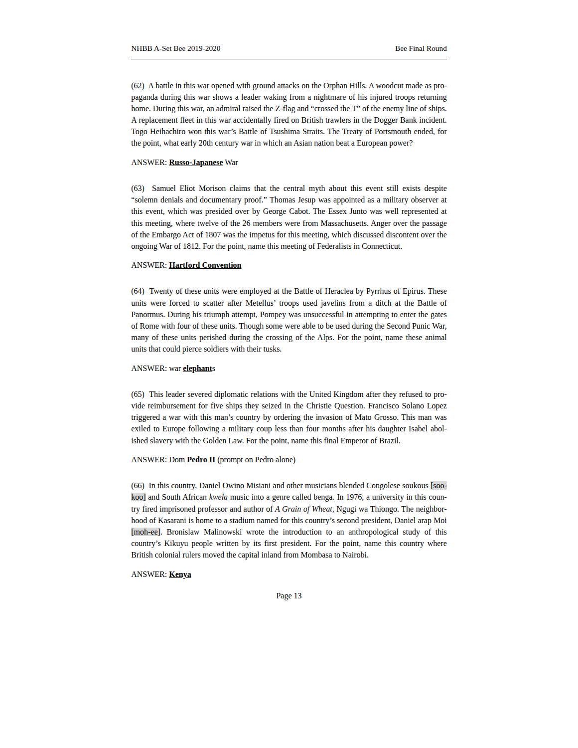NHBB A-Set Bee 2019-2020 Bee Final Round
(62) A battle in this war opened with ground attacks on the Orphan Hills. A woodcut made as propaganda during this war shows a leader waking from a nightmare of his injured troops returning home. During this war, an admiral raised the Z-flag and “crossed the T” of the enemy line of ships. A replacement fleet in this war accidentally fired on British trawlers in the Dogger Bank incident. Togo Heihachiro won this war’s Battle of Tsushima Straits. The Treaty of Portsmouth ended, for the point, what early 20th century war in which an Asian nation beat a European power?
ANSWER: Russo-Japanese War
(63) Samuel Eliot Morison claims that the central myth about this event still exists despite “solemn denials and documentary proof.” Thomas Jesup was appointed as a military observer at this event, which was presided over by George Cabot. The Essex Junto was well represented at this meeting, where twelve of the 26 members were from Massachusetts. Anger over the passage of the Embargo Act of 1807 was the impetus for this meeting, which discussed discontent over the ongoing War of 1812. For the point, name this meeting of Federalists in Connecticut.
ANSWER: Hartford Convention
(64) Twenty of these units were employed at the Battle of Heraclea by Pyrrhus of Epirus. These units were forced to scatter after Metellus’ troops used javelins from a ditch at the Battle of Panormus. During his triumph attempt, Pompey was unsuccessful in attempting to enter the gates of Rome with four of these units. Though some were able to be used during the Second Punic War, many of these units perished during the crossing of the Alps. For the point, name these animal units that could pierce soldiers with their tusks.
ANSWER: war elephants
(65) This leader severed diplomatic relations with the United Kingdom after they refused to provide reimbursement for five ships they seized in the Christie Question. Francisco Solano Lopez triggered a war with this man’s country by ordering the invasion of Mato Grosso. This man was exiled to Europe following a military coup less than four months after his daughter Isabel abolished slavery with the Golden Law. For the point, name this final Emperor of Brazil.
ANSWER: Dom Pedro II (prompt on Pedro alone)
(66) In this country, Daniel Owino Misiani and other musicians blended Congolese soukous [soo-koo] and South African kwela music into a genre called benga. In 1976, a university in this country fired imprisoned professor and author of A Grain of Wheat, Ngugi wa Thiongo. The neighborhood of Kasarani is home to a stadium named for this country’s second president, Daniel arap Moi [moh-ee]. Bronislaw Malinowski wrote the introduction to an anthropological study of this country’s Kikuyu people written by its first president. For the point, name this country where British colonial rulers moved the capital inland from Mombasa to Nairobi.
ANSWER: Kenya
Page 13